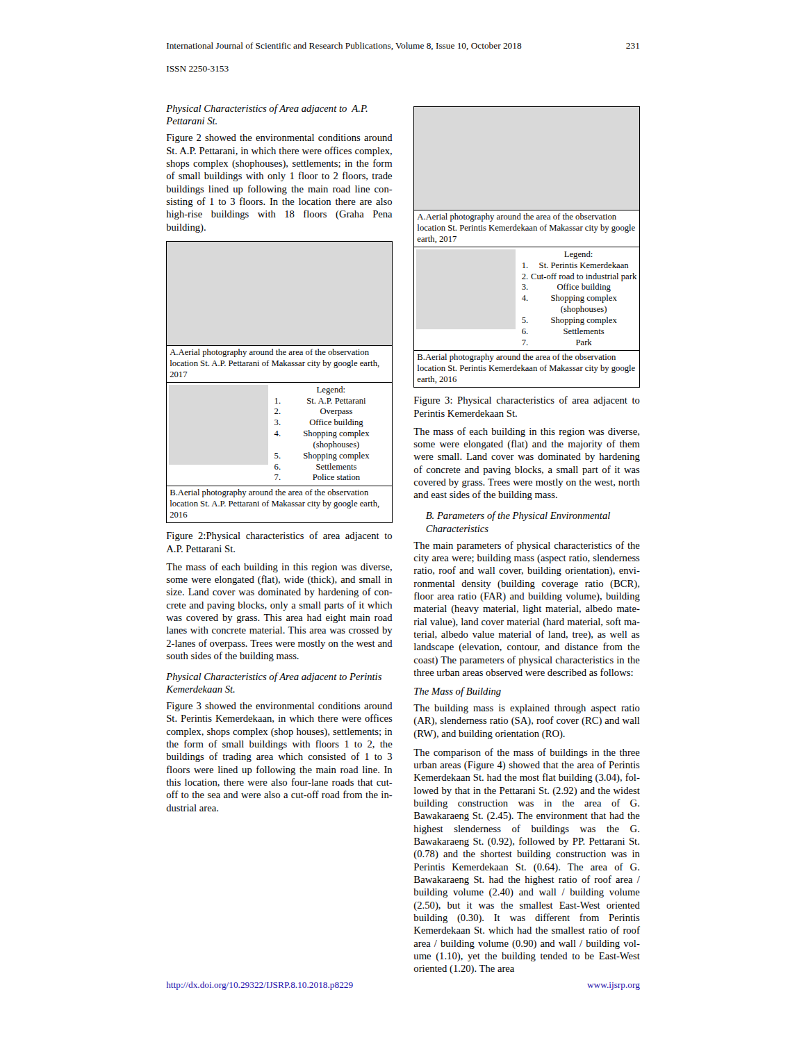International Journal of Scientific and Research Publications, Volume 8, Issue 10, October 2018
ISSN 2250-3153 231
Physical Characteristics of Area adjacent to A.P. Pettarani St.
Figure 2 showed the environmental conditions around St. A.P. Pettarani, in which there were offices complex, shops complex (shophouses), settlements; in the form of small buildings with only 1 floor to 2 floors, trade buildings lined up following the main road line consisting of 1 to 3 floors. In the location there are also high-rise buildings with 18 floors (Graha Pena building).
A.Aerial photography around the area of the observation location St. A.P. Pettarani of Makassar city by google earth, 2017
Legend:
St. A.P. Pettarani
Overpass
Office building
Shopping complex (shophouses)
Shopping complex
Settlements
Police station
B.Aerial photography around the area of the observation location St. A.P. Pettarani of Makassar city by google earth, 2016
Figure 2:Physical characteristics of area adjacent to A.P. Pettarani St.
The mass of each building in this region was diverse, some were elongated (flat), wide (thick), and small in size. Land cover was dominated by hardening of concrete and paving blocks, only a small parts of it which was covered by grass. This area had eight main road lanes with concrete material. This area was crossed by 2-lanes of overpass. Trees were mostly on the west and south sides of the building mass.
Physical Characteristics of Area adjacent to Perintis Kemerdekaan St.
Figure 3 showed the environmental conditions around St. Perintis Kemerdekaan, in which there were offices complex, shops complex (shop houses), settlements; in the form of small buildings with floors 1 to 2, the buildings of trading area which consisted of 1 to 3 floors were lined up following the main road line. In this location, there were also four-lane roads that cut-off to the sea and were also a cut-off road from the industrial area.
A.Aerial photography around the area of the observation location St. Perintis Kemerdekaan of Makassar city by google earth, 2017
Legend:
St. Perintis Kemerdekaan
Cut-off road to industrial park
Office building
Shopping complex (shophouses)
Shopping complex
Settlements
Park
B.Aerial photography around the area of the observation location St. Perintis Kemerdekaan of Makassar city by google earth, 2016
Figure 3: Physical characteristics of area adjacent to Perintis Kemerdekaan St.
The mass of each building in this region was diverse, some were elongated (flat) and the majority of them were small. Land cover was dominated by hardening of concrete and paving blocks, a small part of it was covered by grass. Trees were mostly on the west, north and east sides of the building mass.
B. Parameters of the Physical Environmental Characteristics
The main parameters of physical characteristics of the city area were; building mass (aspect ratio, slenderness ratio, roof and wall cover, building orientation), environmental density (building coverage ratio (BCR), floor area ratio (FAR) and building volume), building material (heavy material, light material, albedo material value), land cover material (hard material, soft material, albedo value material of land, tree), as well as landscape (elevation, contour, and distance from the coast) The parameters of physical characteristics in the three urban areas observed were described as follows:
The Mass of Building
The building mass is explained through aspect ratio (AR), slenderness ratio (SA), roof cover (RC) and wall (RW), and building orientation (RO).
The comparison of the mass of buildings in the three urban areas (Figure 4) showed that the area of Perintis Kemerdekaan St. had the most flat building (3.04), followed by that in the Pettarani St. (2.92) and the widest building construction was in the area of G. Bawakaraeng St. (2.45). The environment that had the highest slenderness of buildings was the G. Bawakaraeng St. (0.92), followed by PP. Pettarani St. (0.78) and the shortest building construction was in Perintis Kemerdekaan St. (0.64). The area of G. Bawakaraeng St. had the highest ratio of roof area / building volume (2.40) and wall / building volume (2.50), but it was the smallest East-West oriented building (0.30). It was different from Perintis Kemerdekaan St. which had the smallest ratio of roof area / building volume (0.90) and wall / building volume (1.10), yet the building tended to be East-West oriented (1.20). The area
http://dx.doi.org/10.29322/IJSRP.8.10.2018.p8229
www.ijsrp.org